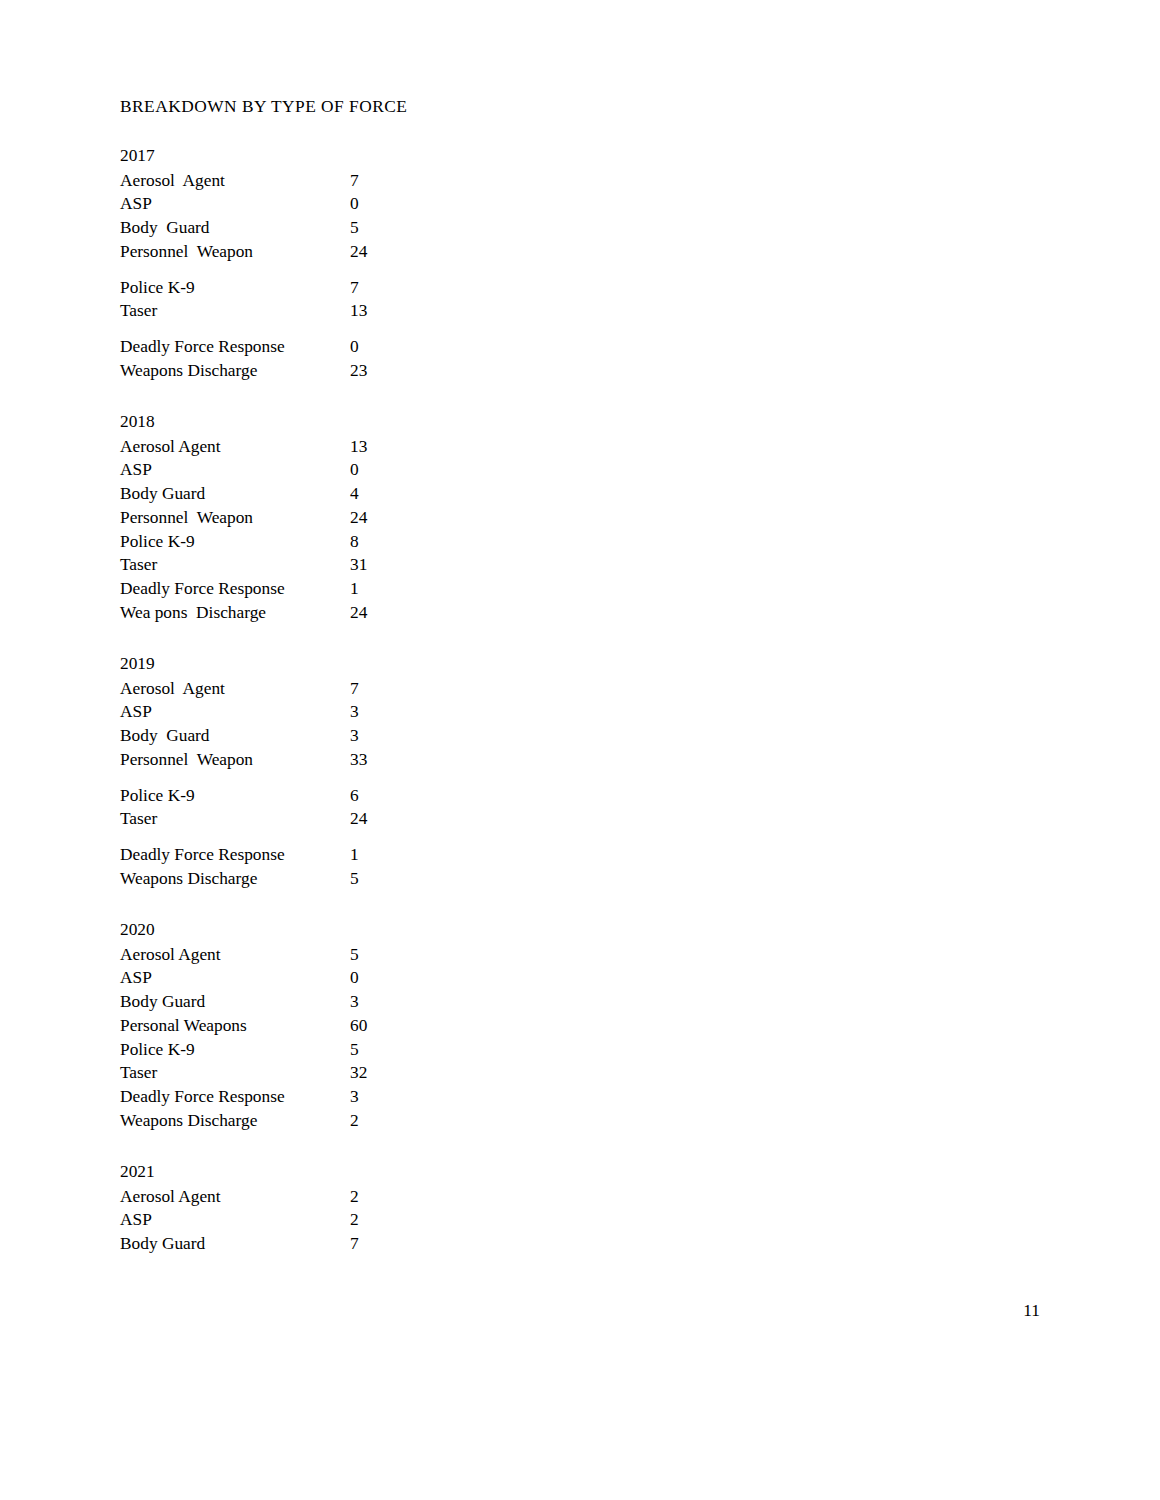BREAKDOWN BY TYPE OF FORCE
2017
| Aerosol Agent | 7 |
| ASP | 0 |
| Body Guard | 5 |
| Personnel Weapon | 24 |
| Police K-9 | 7 |
| Taser | 13 |
| Deadly Force Response | 0 |
| Weapons Discharge | 23 |
2018
| Aerosol Agent | 13 |
| ASP | 0 |
| Body Guard | 4 |
| Personnel Weapon | 24 |
| Police K-9 | 8 |
| Taser | 31 |
| Deadly Force Response | 1 |
| Wea pons Discharge | 24 |
2019
| Aerosol Agent | 7 |
| ASP | 3 |
| Body Guard | 3 |
| Personnel Weapon | 33 |
| Police K-9 | 6 |
| Taser | 24 |
| Deadly Force Response | 1 |
| Weapons Discharge | 5 |
2020
| Aerosol Agent | 5 |
| ASP | 0 |
| Body Guard | 3 |
| Personal Weapons | 60 |
| Police K-9 | 5 |
| Taser | 32 |
| Deadly Force Response | 3 |
| Weapons Discharge | 2 |
2021
| Aerosol Agent | 2 |
| ASP | 2 |
| Body Guard | 7 |
11